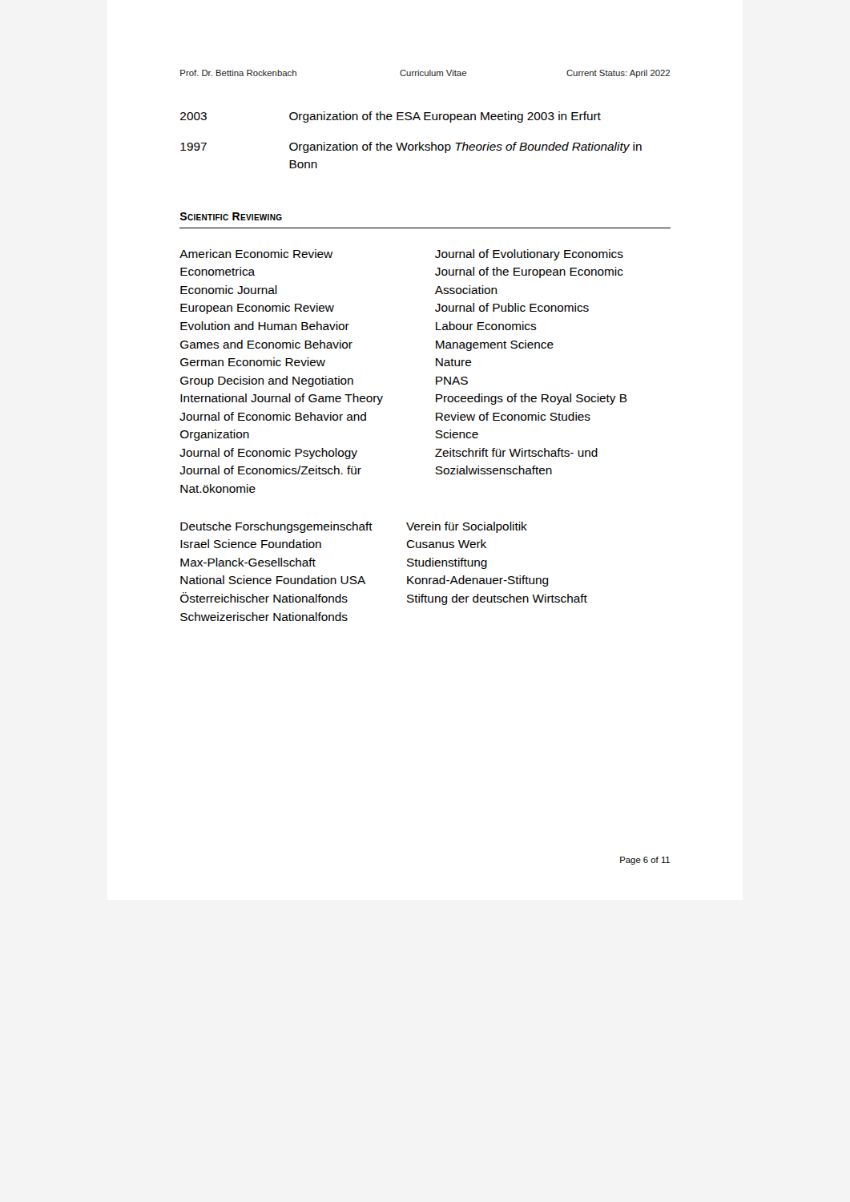Prof. Dr. Bettina Rockenbach Curriculum Vitae Current Status: April 2022
2003
Organization of the ESA European Meeting 2003 in Erfurt
1997
Organization of the Workshop Theories of Bounded Rationality in Bonn
Scientific Reviewing
American Economic Review
Econometrica
Economic Journal
European Economic Review
Evolution and Human Behavior
Games and Economic Behavior
German Economic Review
Group Decision and Negotiation
International Journal of Game Theory
Journal of Economic Behavior and Organization
Journal of Economic Psychology
Journal of Economics/Zeitsch. für Nat.ökonomie
Journal of Evolutionary Economics
Journal of the European Economic Association
Journal of Public Economics
Labour Economics
Management Science
Nature
PNAS
Proceedings of the Royal Society B
Review of Economic Studies
Science
Zeitschrift für Wirtschafts- und Sozialwissenschaften
Deutsche Forschungsgemeinschaft
Israel Science Foundation
Max-Planck-Gesellschaft
National Science Foundation USA
Österreichischer Nationalfonds
Schweizerischer Nationalfonds
Verein für Socialpolitik
Cusanus Werk
Studienstiftung
Konrad-Adenauer-Stiftung
Stiftung der deutschen Wirtschaft
Page 6 of 11